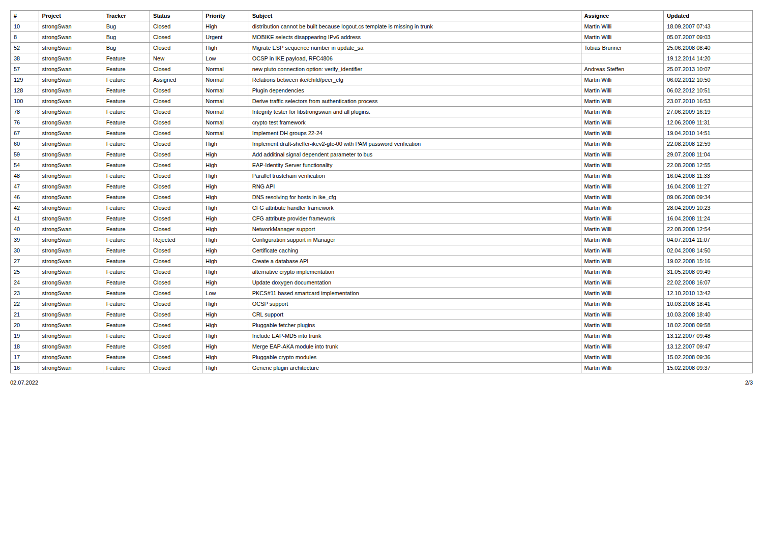| # | Project | Tracker | Status | Priority | Subject | Assignee | Updated |
| --- | --- | --- | --- | --- | --- | --- | --- |
| 10 | strongSwan | Bug | Closed | High | distribution cannot be built because logout.cs template is missing in trunk | Martin Willi | 18.09.2007 07:43 |
| 8 | strongSwan | Bug | Closed | Urgent | MOBIKE selects disappearing IPv6 address | Martin Willi | 05.07.2007 09:03 |
| 52 | strongSwan | Bug | Closed | High | Migrate ESP sequence number in update_sa | Tobias Brunner | 25.06.2008 08:40 |
| 38 | strongSwan | Feature | New | Low | OCSP in IKE payload, RFC4806 | | 19.12.2014 14:20 |
| 57 | strongSwan | Feature | Closed | Normal | new pluto connection option: verify_identifier | Andreas Steffen | 25.07.2013 10:07 |
| 129 | strongSwan | Feature | Assigned | Normal | Relations between ike/child/peer_cfg | Martin Willi | 06.02.2012 10:50 |
| 128 | strongSwan | Feature | Closed | Normal | Plugin dependencies | Martin Willi | 06.02.2012 10:51 |
| 100 | strongSwan | Feature | Closed | Normal | Derive traffic selectors from authentication process | Martin Willi | 23.07.2010 16:53 |
| 78 | strongSwan | Feature | Closed | Normal | Integrity tester for libstrongswan and all plugins. | Martin Willi | 27.06.2009 16:19 |
| 76 | strongSwan | Feature | Closed | Normal | crypto test framework | Martin Willi | 12.06.2009 11:31 |
| 67 | strongSwan | Feature | Closed | Normal | Implement DH groups 22-24 | Martin Willi | 19.04.2010 14:51 |
| 60 | strongSwan | Feature | Closed | High | Implement draft-sheffer-ikev2-gtc-00 with PAM password verification | Martin Willi | 22.08.2008 12:59 |
| 59 | strongSwan | Feature | Closed | High | Add additinal signal dependent parameter to bus | Martin Willi | 29.07.2008 11:04 |
| 54 | strongSwan | Feature | Closed | High | EAP-Identity Server functionality | Martin Willi | 22.08.2008 12:55 |
| 48 | strongSwan | Feature | Closed | High | Parallel trustchain verification | Martin Willi | 16.04.2008 11:33 |
| 47 | strongSwan | Feature | Closed | High | RNG API | Martin Willi | 16.04.2008 11:27 |
| 46 | strongSwan | Feature | Closed | High | DNS resolving for hosts in ike_cfg | Martin Willi | 09.06.2008 09:34 |
| 42 | strongSwan | Feature | Closed | High | CFG attribute handler framework | Martin Willi | 28.04.2009 10:23 |
| 41 | strongSwan | Feature | Closed | High | CFG attribute provider framework | Martin Willi | 16.04.2008 11:24 |
| 40 | strongSwan | Feature | Closed | High | NetworkManager support | Martin Willi | 22.08.2008 12:54 |
| 39 | strongSwan | Feature | Rejected | High | Configuration support in Manager | Martin Willi | 04.07.2014 11:07 |
| 30 | strongSwan | Feature | Closed | High | Certificate caching | Martin Willi | 02.04.2008 14:50 |
| 27 | strongSwan | Feature | Closed | High | Create a database API | Martin Willi | 19.02.2008 15:16 |
| 25 | strongSwan | Feature | Closed | High | alternative crypto implementation | Martin Willi | 31.05.2008 09:49 |
| 24 | strongSwan | Feature | Closed | High | Update doxygen documentation | Martin Willi | 22.02.2008 16:07 |
| 23 | strongSwan | Feature | Closed | Low | PKCS#11 based smartcard implementation | Martin Willi | 12.10.2010 13:42 |
| 22 | strongSwan | Feature | Closed | High | OCSP support | Martin Willi | 10.03.2008 18:41 |
| 21 | strongSwan | Feature | Closed | High | CRL support | Martin Willi | 10.03.2008 18:40 |
| 20 | strongSwan | Feature | Closed | High | Pluggable fetcher plugins | Martin Willi | 18.02.2008 09:58 |
| 19 | strongSwan | Feature | Closed | High | Include EAP-MD5 into trunk | Martin Willi | 13.12.2007 09:48 |
| 18 | strongSwan | Feature | Closed | High | Merge EAP-AKA module into trunk | Martin Willi | 13.12.2007 09:47 |
| 17 | strongSwan | Feature | Closed | High | Pluggable crypto modules | Martin Willi | 15.02.2008 09:36 |
| 16 | strongSwan | Feature | Closed | High | Generic plugin architecture | Martin Willi | 15.02.2008 09:37 |
02.07.2022 2/3